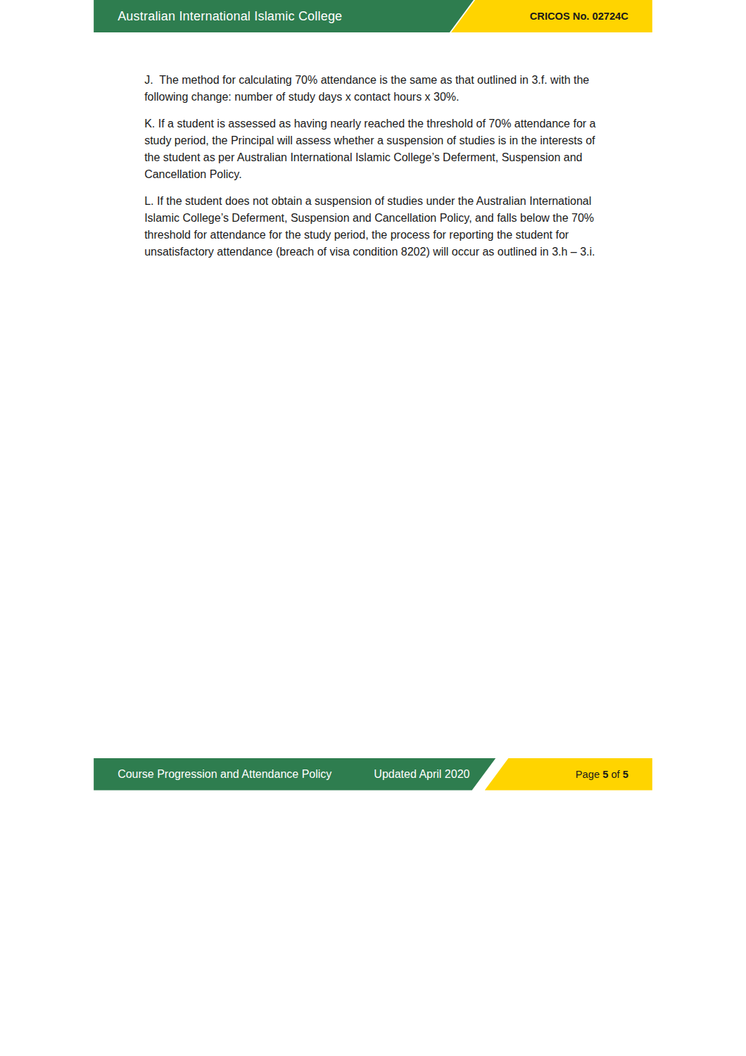Australian International Islamic College
CRICOS No. 02724C
J. The method for calculating 70% attendance is the same as that outlined in 3.f. with the following change: number of study days x contact hours x 30%.
K. If a student is assessed as having nearly reached the threshold of 70% attendance for a study period, the Principal will assess whether a suspension of studies is in the interests of the student as per Australian International Islamic College’s Deferment, Suspension and Cancellation Policy.
L. If the student does not obtain a suspension of studies under the Australian International Islamic College’s Deferment, Suspension and Cancellation Policy, and falls below the 70% threshold for attendance for the study period, the process for reporting the student for unsatisfactory attendance (breach of visa condition 8202) will occur as outlined in 3.h – 3.i.
Course Progression and Attendance Policy Updated April 2020
Page 5 of 5